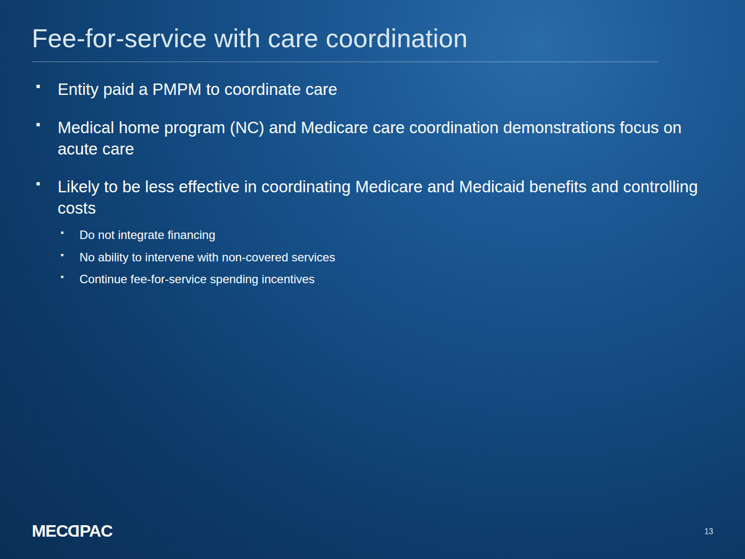Fee-for-service with care coordination
Entity paid a PMPM to coordinate care
Medical home program (NC) and Medicare care coordination demonstrations focus on acute care
Likely to be less effective in coordinating Medicare and Medicaid benefits and controlling costs
Do not integrate financing
No ability to intervene with non-covered services
Continue fee-for-service spending incentives
MECDPAC
13